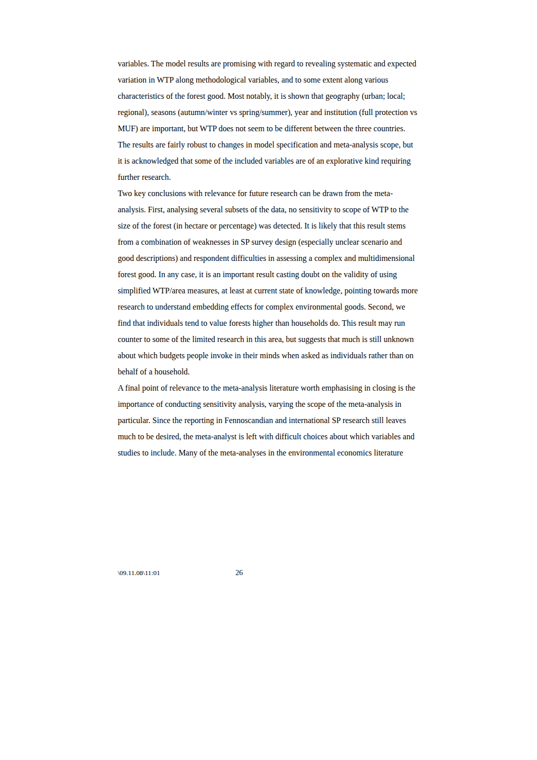variables. The model results are promising with regard to revealing systematic and expected variation in WTP along methodological variables, and to some extent along various characteristics of the forest good. Most notably, it is shown that geography (urban; local; regional), seasons (autumn/winter vs spring/summer), year and institution (full protection vs MUF) are important, but WTP does not seem to be different between the three countries. The results are fairly robust to changes in model specification and meta-analysis scope, but it is acknowledged that some of the included variables are of an explorative kind requiring further research.
Two key conclusions with relevance for future research can be drawn from the meta-analysis. First, analysing several subsets of the data, no sensitivity to scope of WTP to the size of the forest (in hectare or percentage) was detected. It is likely that this result stems from a combination of weaknesses in SP survey design (especially unclear scenario and good descriptions) and respondent difficulties in assessing a complex and multidimensional forest good. In any case, it is an important result casting doubt on the validity of using simplified WTP/area measures, at least at current state of knowledge, pointing towards more research to understand embedding effects for complex environmental goods. Second, we find that individuals tend to value forests higher than households do. This result may run counter to some of the limited research in this area, but suggests that much is still unknown about which budgets people invoke in their minds when asked as individuals rather than on behalf of a household.
A final point of relevance to the meta-analysis literature worth emphasising in closing is the importance of conducting sensitivity analysis, varying the scope of the meta-analysis in particular. Since the reporting in Fennoscandian and international SP research still leaves much to be desired, the meta-analyst is left with difficult choices about which variables and studies to include. Many of the meta-analyses in the environmental economics literature
\09.11.08\11:01 26